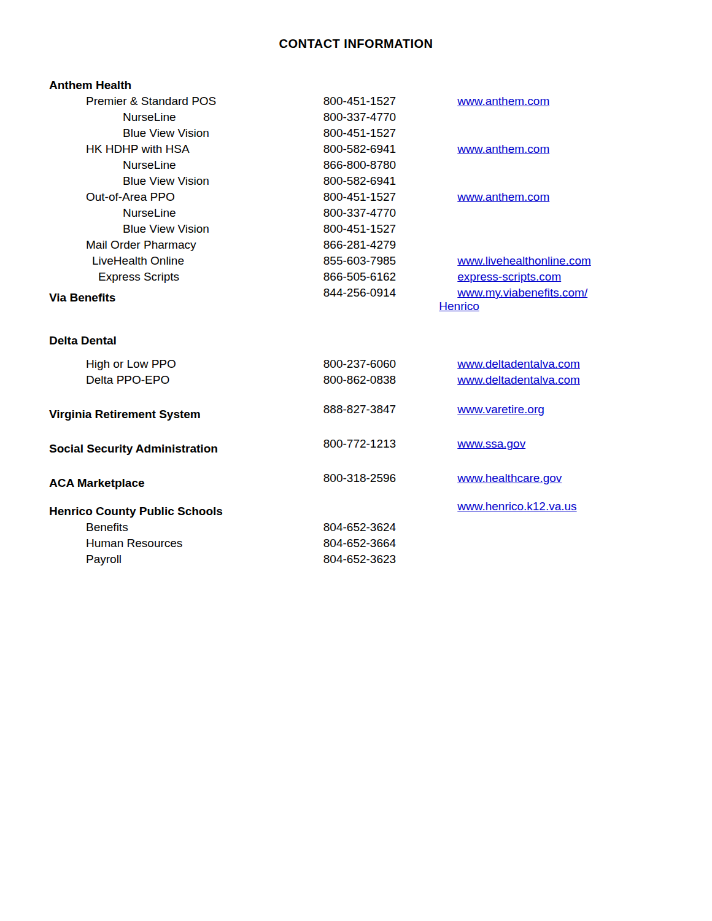CONTACT INFORMATION
| Anthem Health |
| Premier & Standard POS | 800-451-1527 | www.anthem.com |
| NurseLine | 800-337-4770 | |
| Blue View Vision | 800-451-1527 | |
| HK HDHP with HSA | 800-582-6941 | www.anthem.com |
| NurseLine | 866-800-8780 | |
| Blue View Vision | 800-582-6941 | |
| Out-of-Area PPO | 800-451-1527 | www.anthem.com |
| NurseLine | 800-337-4770 | |
| Blue View Vision | 800-451-1527 | |
| Mail Order Pharmacy | 866-281-4279 | |
| LiveHealth Online | 855-603-7985 | www.livehealthonline.com |
| Express Scripts | 866-505-6162 | express-scripts.com |
| Via Benefits | 844-256-0914 | www.my.viabenefits.com/ Henrico |
| Delta Dental |
| High or Low PPO | 800-237-6060 | www.deltadentalva.com |
| Delta PPO-EPO | 800-862-0838 | www.deltadentalva.com |
| Virginia Retirement System | 888-827-3847 | www.varetire.org |
| Social Security Administration | 800-772-1213 | www.ssa.gov |
| ACA Marketplace | 800-318-2596 | www.healthcare.gov |
| Henrico County Public Schools | | www.henrico.k12.va.us |
| Benefits | 804-652-3624 | |
| Human Resources | 804-652-3664 | |
| Payroll | 804-652-3623 | |